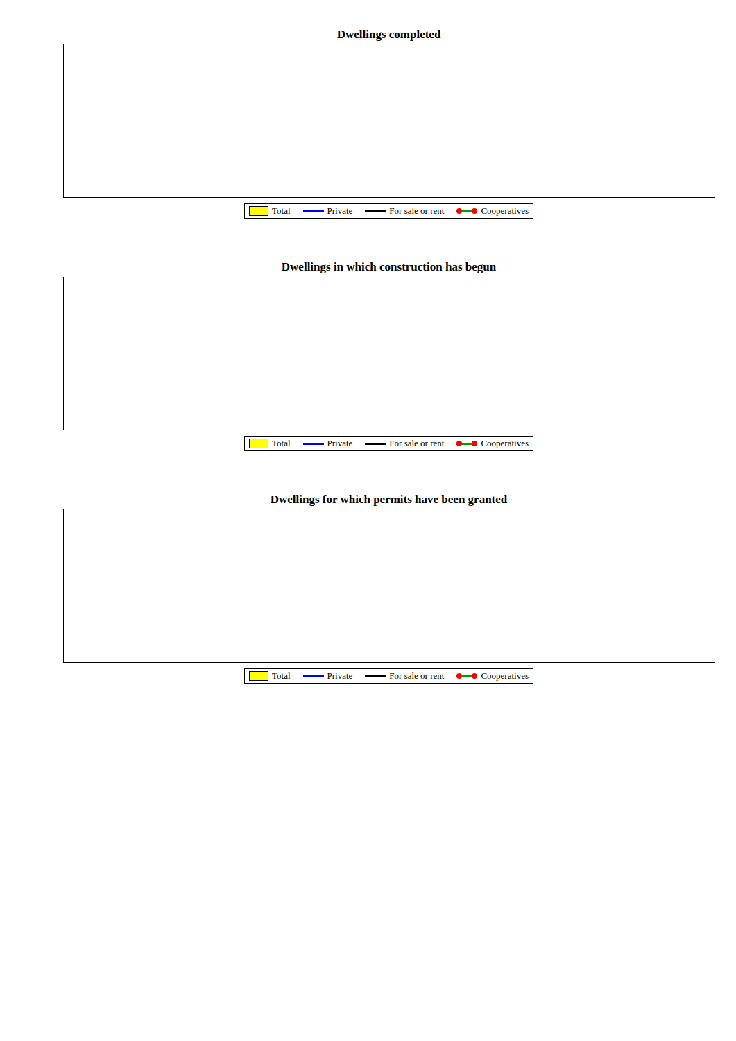Dwellings completed
Total Private For sale or rent Cooperatives
Dwellings in which construction has begun
Total Private For sale or rent Cooperatives
Dwellings for which permits have been granted
Total Private For sale or rent Cooperatives